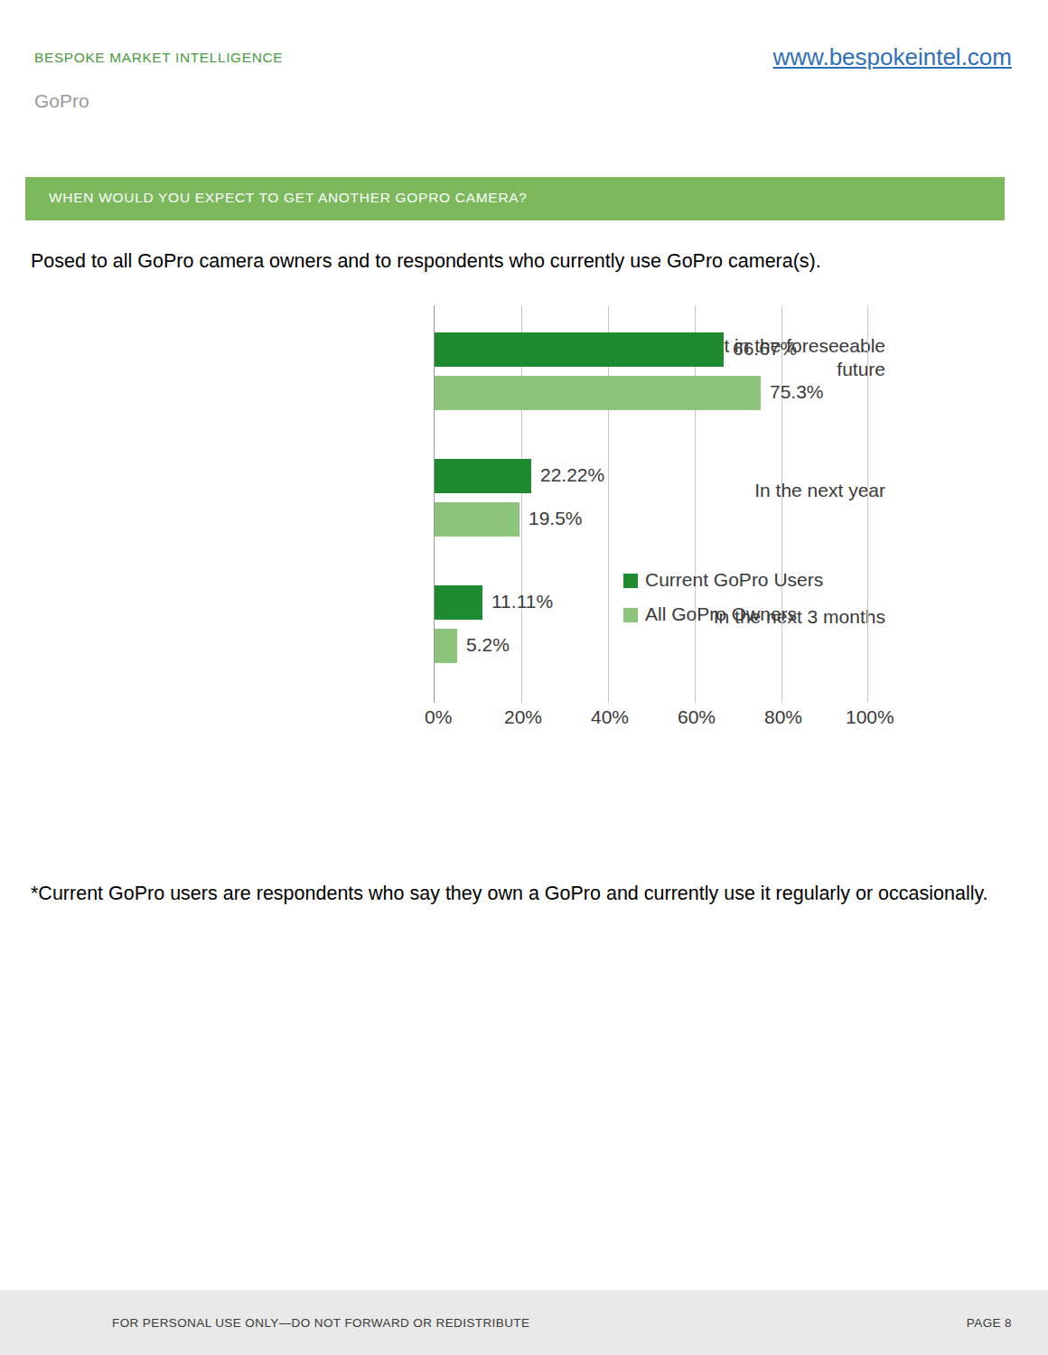BESPOKE MARKET INTELLIGENCE
www.bespokeintel.com
GoPro
WHEN WOULD YOU EXPECT TO GET ANOTHER GOPRO CAMERA?
Posed to all GoPro camera owners and to respondents who currently use GoPro camera(s).
Not in the foreseeable
future
In the next year
In the next 3 months
66.67%
75.3%
22.22%
19.5%
11.11%
5.2%
Current GoPro Users
All GoPro Owners
0%
20%
40%
60%
80%
100%
*Current GoPro users are respondents who say they own a GoPro and currently use it regularly or occasionally.
FOR PERSONAL USE ONLY—DO NOT FORWARD OR REDISTRIBUTE
PAGE 8